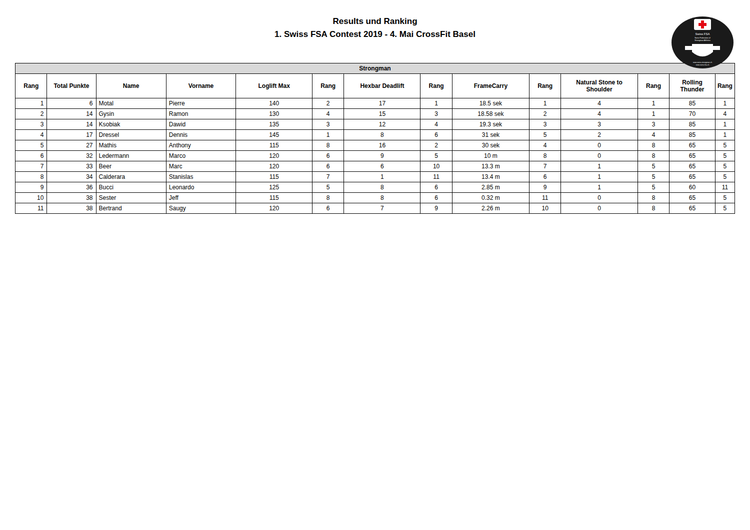Swiss FSA Swiss Federation of Strongman Athletes www.swiss-strongman.ch www.swiss-fsa.ch
Results und Ranking 1. Swiss FSA Contest 2019 - 4. Mai CrossFit Basel
Strongman
| Rang | Total Punkte | Name | Vorname | Loglift Max | Rang | Hexbar Deadlift | Rang | FrameCarry | Rang | Natural Stone to Shoulder | Rang | Rolling Thunder | Rang |
| --- | --- | --- | --- | --- | --- | --- | --- | --- | --- | --- | --- | --- | --- |
| 1 | 6 | Motal | Pierre | 140 | 2 | 17 | 1 | 18.5 sek | 1 | 4 | 1 | 85 | 1 |
| 2 | 14 | Gysin | Ramon | 130 | 4 | 15 | 3 | 18.58 sek | 2 | 4 | 1 | 70 | 4 |
| 3 | 14 | Ksobiak | Dawid | 135 | 3 | 12 | 4 | 19.3 sek | 3 | 3 | 3 | 85 | 1 |
| 4 | 17 | Dressel | Dennis | 145 | 1 | 8 | 6 | 31 sek | 5 | 2 | 4 | 85 | 1 |
| 5 | 27 | Mathis | Anthony | 115 | 8 | 16 | 2 | 30 sek | 4 | 0 | 8 | 65 | 5 |
| 6 | 32 | Ledermann | Marco | 120 | 6 | 9 | 5 | 10 m | 8 | 0 | 8 | 65 | 5 |
| 7 | 33 | Beer | Marc | 120 | 6 | 6 | 10 | 13.3 m | 7 | 1 | 5 | 65 | 5 |
| 8 | 34 | Calderara | Stanislas | 115 | 7 | 1 | 11 | 13.4 m | 6 | 1 | 5 | 65 | 5 |
| 9 | 36 | Bucci | Leonardo | 125 | 5 | 8 | 6 | 2.85 m | 9 | 1 | 5 | 60 | 11 |
| 10 | 38 | Sester | Jeff | 115 | 8 | 8 | 6 | 0.32 m | 11 | 0 | 8 | 65 | 5 |
| 11 | 38 | Bertrand | Saugy | 120 | 6 | 7 | 9 | 2.26 m | 10 | 0 | 8 | 65 | 5 |